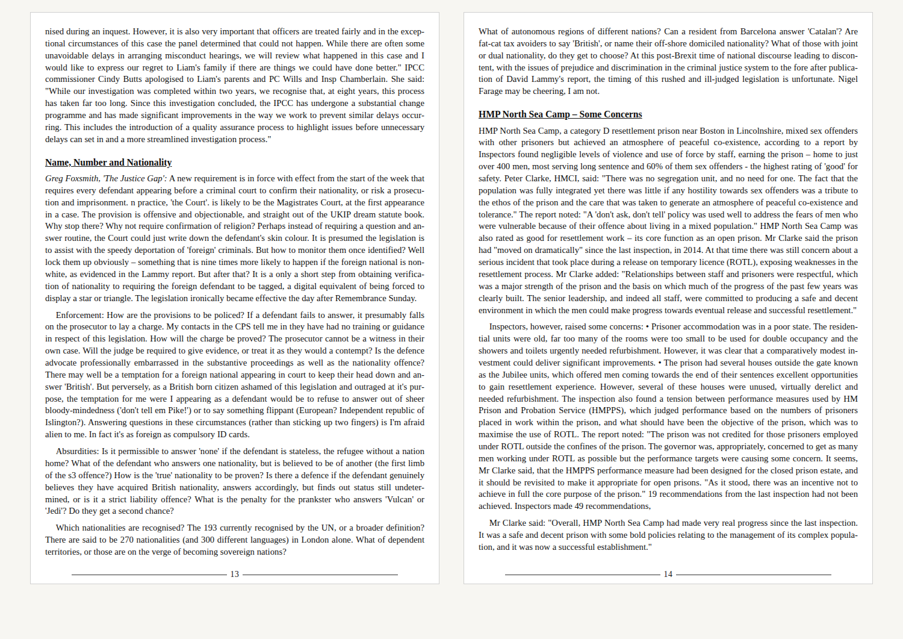nised during an inquest. However, it is also very important that officers are treated fairly and in the exceptional circumstances of this case the panel determined that could not happen. While there are often some unavoidable delays in arranging misconduct hearings, we will review what happened in this case and I would like to express our regret to Liam's family if there are things we could have done better." IPCC commissioner Cindy Butts apologised to Liam's parents and PC Wills and Insp Chamberlain. She said: "While our investigation was completed within two years, we recognise that, at eight years, this process has taken far too long. Since this investigation concluded, the IPCC has undergone a substantial change programme and has made significant improvements in the way we work to prevent similar delays occurring. This includes the introduction of a quality assurance process to highlight issues before unnecessary delays can set in and a more streamlined investigation process."
Name, Number and Nationality
Greg Foxsmith, 'The Justice Gap': A new requirement is in force with effect from the start of the week that requires every defendant appearing before a criminal court to confirm their nationality, or risk a prosecution and imprisonment. n practice, 'the Court'. is likely to be the Magistrates Court, at the first appearance in a case. The provision is offensive and objectionable, and straight out of the UKIP dream statute book. Why stop there? Why not require confirmation of religion? Perhaps instead of requiring a question and answer routine, the Court could just write down the defendant's skin colour. It is presumed the legislation is to assist with the speedy deportation of 'foreign' criminals. But how to monitor them once identified? Well lock them up obviously – something that is nine times more likely to happen if the foreign national is non-white, as evidenced in the Lammy report. But after that? It is a only a short step from obtaining verification of nationality to requiring the foreign defendant to be tagged, a digital equivalent of being forced to display a star or triangle. The legislation ironically became effective the day after Remembrance Sunday.
Enforcement: How are the provisions to be policed? If a defendant fails to answer, it presumably falls on the prosecutor to lay a charge. My contacts in the CPS tell me in they have had no training or guidance in respect of this legislation. How will the charge be proved? The prosecutor cannot be a witness in their own case. Will the judge be required to give evidence, or treat it as they would a contempt? Is the defence advocate professionally embarrassed in the substantive proceedings as well as the nationality offence? There may well be a temptation for a foreign national appearing in court to keep their head down and answer 'British'. But perversely, as a British born citizen ashamed of this legislation and outraged at it's purpose, the temptation for me were I appearing as a defendant would be to refuse to answer out of sheer bloody-mindedness ('don't tell em Pike!') or to say something flippant (European? Independent republic of Islington?). Answering questions in these circumstances (rather than sticking up two fingers) is I'm afraid alien to me. In fact it's as foreign as compulsory ID cards.
Absurdities: Is it permissible to answer 'none' if the defendant is stateless, the refugee without a nation home? What of the defendant who answers one nationality, but is believed to be of another (the first limb of the s3 offence?) How is the 'true' nationality to be proven? Is there a defence if the defendant genuinely believes they have acquired British nationality, answers accordingly, but finds out status still undetermined, or is it a strict liability offence? What is the penalty for the prankster who answers 'Vulcan' or 'Jedi'? Do they get a second chance?
Which nationalities are recognised? The 193 currently recognised by the UN, or a broader definition? There are said to be 270 nationalities (and 300 different languages) in London alone. What of dependent territories, or those are on the verge of becoming sovereign nations?
13
What of autonomous regions of different nations? Can a resident from Barcelona answer 'Catalan'? Are fat-cat tax avoiders to say 'British', or name their off-shore domiciled nationality? What of those with joint or dual nationality, do they get to choose? At this post-Brexit time of national discourse leading to discontent, with the issues of prejudice and discrimination in the criminal justice system to the fore after publication of David Lammy's report, the timing of this rushed and ill-judged legislation is unfortunate. Nigel Farage may be cheering, I am not.
HMP North Sea Camp – Some Concerns
HMP North Sea Camp, a category D resettlement prison near Boston in Lincolnshire, mixed sex offenders with other prisoners but achieved an atmosphere of peaceful co-existence, according to a report by Inspectors found negligible levels of violence and use of force by staff, earning the prison – home to just over 400 men, most serving long sentence and 60% of them sex offenders - the highest rating of 'good' for safety. Peter Clarke, HMCI, said: "There was no segregation unit, and no need for one. The fact that the population was fully integrated yet there was little if any hostility towards sex offenders was a tribute to the ethos of the prison and the care that was taken to generate an atmosphere of peaceful co-existence and tolerance." The report noted: "A 'don't ask, don't tell' policy was used well to address the fears of men who were vulnerable because of their offence about living in a mixed population." HMP North Sea Camp was also rated as good for resettlement work – its core function as an open prison. Mr Clarke said the prison had "moved on dramatically" since the last inspection, in 2014. At that time there was still concern about a serious incident that took place during a release on temporary licence (ROTL), exposing weaknesses in the resettlement process. Mr Clarke added: "Relationships between staff and prisoners were respectful, which was a major strength of the prison and the basis on which much of the progress of the past few years was clearly built. The senior leadership, and indeed all staff, were committed to producing a safe and decent environment in which the men could make progress towards eventual release and successful resettlement."
Inspectors, however, raised some concerns: • Prisoner accommodation was in a poor state. The residential units were old, far too many of the rooms were too small to be used for double occupancy and the showers and toilets urgently needed refurbishment. However, it was clear that a comparatively modest investment could deliver significant improvements. • The prison had several houses outside the gate known as the Jubilee units, which offered men coming towards the end of their sentences excellent opportunities to gain resettlement experience. However, several of these houses were unused, virtually derelict and needed refurbishment. The inspection also found a tension between performance measures used by HM Prison and Probation Service (HMPPS), which judged performance based on the numbers of prisoners placed in work within the prison, and what should have been the objective of the prison, which was to maximise the use of ROTL. The report noted: "The prison was not credited for those prisoners employed under ROTL outside the confines of the prison. The governor was, appropriately, concerned to get as many men working under ROTL as possible but the performance targets were causing some concern. It seems, Mr Clarke said, that the HMPPS performance measure had been designed for the closed prison estate, and it should be revisited to make it appropriate for open prisons. "As it stood, there was an incentive not to achieve in full the core purpose of the prison." 19 recommendations from the last inspection had not been achieved. Inspectors made 49 recommendations,
Mr Clarke said: "Overall, HMP North Sea Camp had made very real progress since the last inspection. It was a safe and decent prison with some bold policies relating to the management of its complex population, and it was now a successful establishment."
14